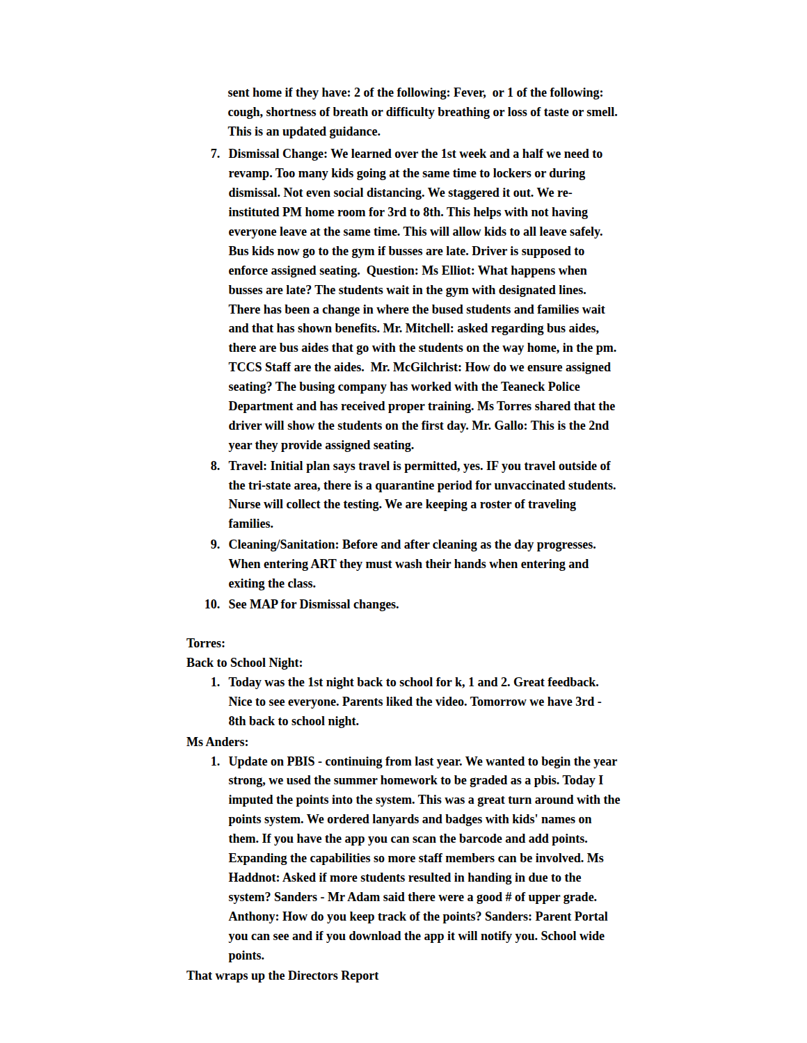sent home if they have: 2 of the following: Fever, or 1 of the following: cough, shortness of breath or difficulty breathing or loss of taste or smell. This is an updated guidance.
Dismissal Change: We learned over the 1st week and a half we need to revamp. Too many kids going at the same time to lockers or during dismissal. Not even social distancing. We staggered it out. We re-instituted PM home room for 3rd to 8th. This helps with not having everyone leave at the same time. This will allow kids to all leave safely. Bus kids now go to the gym if busses are late. Driver is supposed to enforce assigned seating. Question: Ms Elliot: What happens when busses are late? The students wait in the gym with designated lines. There has been a change in where the bused students and families wait and that has shown benefits. Mr. Mitchell: asked regarding bus aides, there are bus aides that go with the students on the way home, in the pm. TCCS Staff are the aides. Mr. McGilchrist: How do we ensure assigned seating? The busing company has worked with the Teaneck Police Department and has received proper training. Ms Torres shared that the driver will show the students on the first day. Mr. Gallo: This is the 2nd year they provide assigned seating.
Travel: Initial plan says travel is permitted, yes. IF you travel outside of the tri-state area, there is a quarantine period for unvaccinated students. Nurse will collect the testing. We are keeping a roster of traveling families.
Cleaning/Sanitation: Before and after cleaning as the day progresses. When entering ART they must wash their hands when entering and exiting the class.
See MAP for Dismissal changes.
Torres:
Back to School Night:
Today was the 1st night back to school for k, 1 and 2. Great feedback. Nice to see everyone. Parents liked the video. Tomorrow we have 3rd - 8th back to school night.
Ms Anders:
Update on PBIS - continuing from last year. We wanted to begin the year strong, we used the summer homework to be graded as a pbis. Today I imputed the points into the system. This was a great turn around with the points system. We ordered lanyards and badges with kids' names on them. If you have the app you can scan the barcode and add points. Expanding the capabilities so more staff members can be involved. Ms Haddnot: Asked if more students resulted in handing in due to the system? Sanders - Mr Adam said there were a good # of upper grade. Anthony: How do you keep track of the points? Sanders: Parent Portal you can see and if you download the app it will notify you. School wide points.
That wraps up the Directors Report